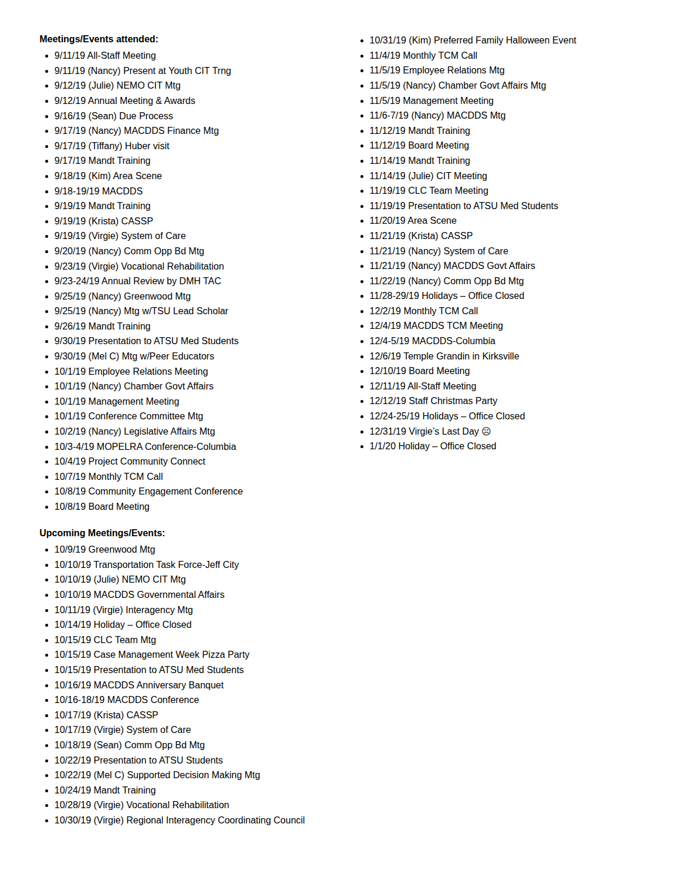Meetings/Events attended:
9/11/19 All-Staff Meeting
9/11/19 (Nancy) Present at Youth CIT Trng
9/12/19 (Julie) NEMO CIT Mtg
9/12/19 Annual Meeting & Awards
9/16/19 (Sean) Due Process
9/17/19 (Nancy) MACDDS Finance Mtg
9/17/19 (Tiffany) Huber visit
9/17/19 Mandt Training
9/18/19 (Kim) Area Scene
9/18-19/19 MACDDS
9/19/19 Mandt Training
9/19/19 (Krista) CASSP
9/19/19 (Virgie) System of Care
9/20/19 (Nancy) Comm Opp Bd Mtg
9/23/19 (Virgie) Vocational Rehabilitation
9/23-24/19 Annual Review by DMH TAC
9/25/19 (Nancy) Greenwood Mtg
9/25/19 (Nancy) Mtg w/TSU Lead Scholar
9/26/19 Mandt Training
9/30/19 Presentation to ATSU Med Students
9/30/19 (Mel C) Mtg w/Peer Educators
10/1/19 Employee Relations Meeting
10/1/19 (Nancy) Chamber Govt Affairs
10/1/19 Management Meeting
10/1/19 Conference Committee Mtg
10/2/19 (Nancy) Legislative Affairs Mtg
10/3-4/19 MOPELRA Conference-Columbia
10/4/19 Project Community Connect
10/7/19 Monthly TCM Call
10/8/19 Community Engagement Conference
10/8/19 Board Meeting
Upcoming Meetings/Events:
10/9/19 Greenwood Mtg
10/10/19 Transportation Task Force-Jeff City
10/10/19 (Julie) NEMO CIT Mtg
10/10/19 MACDDS Governmental Affairs
10/11/19 (Virgie) Interagency Mtg
10/14/19 Holiday – Office Closed
10/15/19 CLC Team Mtg
10/15/19 Case Management Week Pizza Party
10/15/19 Presentation to ATSU Med Students
10/16/19 MACDDS Anniversary Banquet
10/16-18/19 MACDDS Conference
10/17/19 (Krista) CASSP
10/17/19 (Virgie) System of Care
10/18/19 (Sean) Comm Opp Bd Mtg
10/22/19 Presentation to ATSU Students
10/22/19 (Mel C) Supported Decision Making Mtg
10/24/19 Mandt Training
10/28/19 (Virgie) Vocational Rehabilitation
10/30/19 (Virgie) Regional Interagency Coordinating Council
10/31/19 (Kim) Preferred Family Halloween Event
11/4/19 Monthly TCM Call
11/5/19 Employee Relations Mtg
11/5/19 (Nancy) Chamber Govt Affairs Mtg
11/5/19 Management Meeting
11/6-7/19 (Nancy) MACDDS Mtg
11/12/19 Mandt Training
11/12/19 Board Meeting
11/14/19 Mandt Training
11/14/19 (Julie) CIT Meeting
11/19/19 CLC Team Meeting
11/19/19 Presentation to ATSU Med Students
11/20/19 Area Scene
11/21/19 (Krista) CASSP
11/21/19 (Nancy) System of Care
11/21/19 (Nancy) MACDDS Govt Affairs
11/22/19 (Nancy) Comm Opp Bd Mtg
11/28-29/19 Holidays – Office Closed
12/2/19 Monthly TCM Call
12/4/19 MACDDS TCM Meeting
12/4-5/19 MACDDS-Columbia
12/6/19 Temple Grandin in Kirksville
12/10/19 Board Meeting
12/11/19 All-Staff Meeting
12/12/19 Staff Christmas Party
12/24-25/19 Holidays – Office Closed
12/31/19 Virgie’s Last Day ☹
1/1/20 Holiday – Office Closed